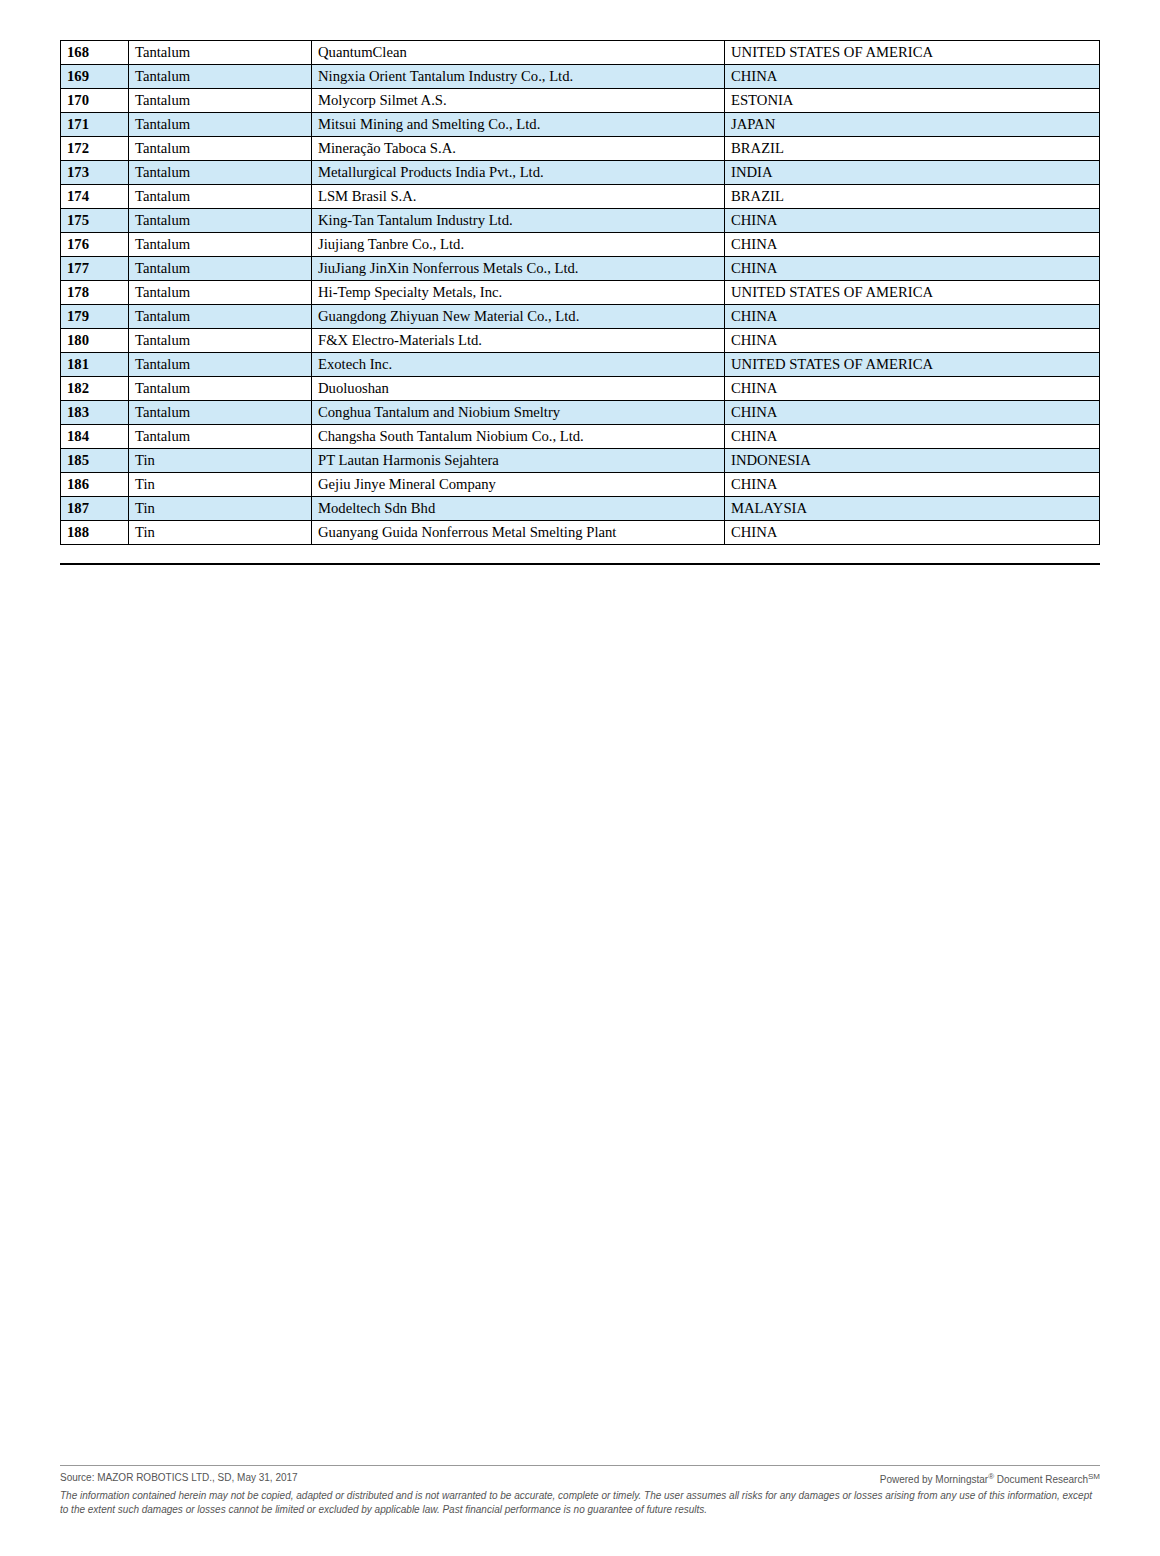| 168 | Tantalum | QuantumClean | UNITED STATES OF AMERICA |
| 169 | Tantalum | Ningxia Orient Tantalum Industry Co., Ltd. | CHINA |
| 170 | Tantalum | Molycorp Silmet A.S. | ESTONIA |
| 171 | Tantalum | Mitsui Mining and Smelting Co., Ltd. | JAPAN |
| 172 | Tantalum | Mineração Taboca S.A. | BRAZIL |
| 173 | Tantalum | Metallurgical Products India Pvt., Ltd. | INDIA |
| 174 | Tantalum | LSM Brasil S.A. | BRAZIL |
| 175 | Tantalum | King-Tan Tantalum Industry Ltd. | CHINA |
| 176 | Tantalum | Jiujiang Tanbre Co., Ltd. | CHINA |
| 177 | Tantalum | JiuJiang JinXin Nonferrous Metals Co., Ltd. | CHINA |
| 178 | Tantalum | Hi-Temp Specialty Metals, Inc. | UNITED STATES OF AMERICA |
| 179 | Tantalum | Guangdong Zhiyuan New Material Co., Ltd. | CHINA |
| 180 | Tantalum | F&X Electro-Materials Ltd. | CHINA |
| 181 | Tantalum | Exotech Inc. | UNITED STATES OF AMERICA |
| 182 | Tantalum | Duoluoshan | CHINA |
| 183 | Tantalum | Conghua Tantalum and Niobium Smeltry | CHINA |
| 184 | Tantalum | Changsha South Tantalum Niobium Co., Ltd. | CHINA |
| 185 | Tin | PT Lautan Harmonis Sejahtera | INDONESIA |
| 186 | Tin | Gejiu Jinye Mineral Company | CHINA |
| 187 | Tin | Modeltech Sdn Bhd | MALAYSIA |
| 188 | Tin | Guanyang Guida Nonferrous Metal Smelting Plant | CHINA |
Source: MAZOR ROBOTICS LTD., SD, May 31, 2017
Powered by Morningstar® Document ResearchSM
The information contained herein may not be copied, adapted or distributed and is not warranted to be accurate, complete or timely. The user assumes all risks for any damages or losses arising from any use of this information, except to the extent such damages or losses cannot be limited or excluded by applicable law. Past financial performance is no guarantee of future results.